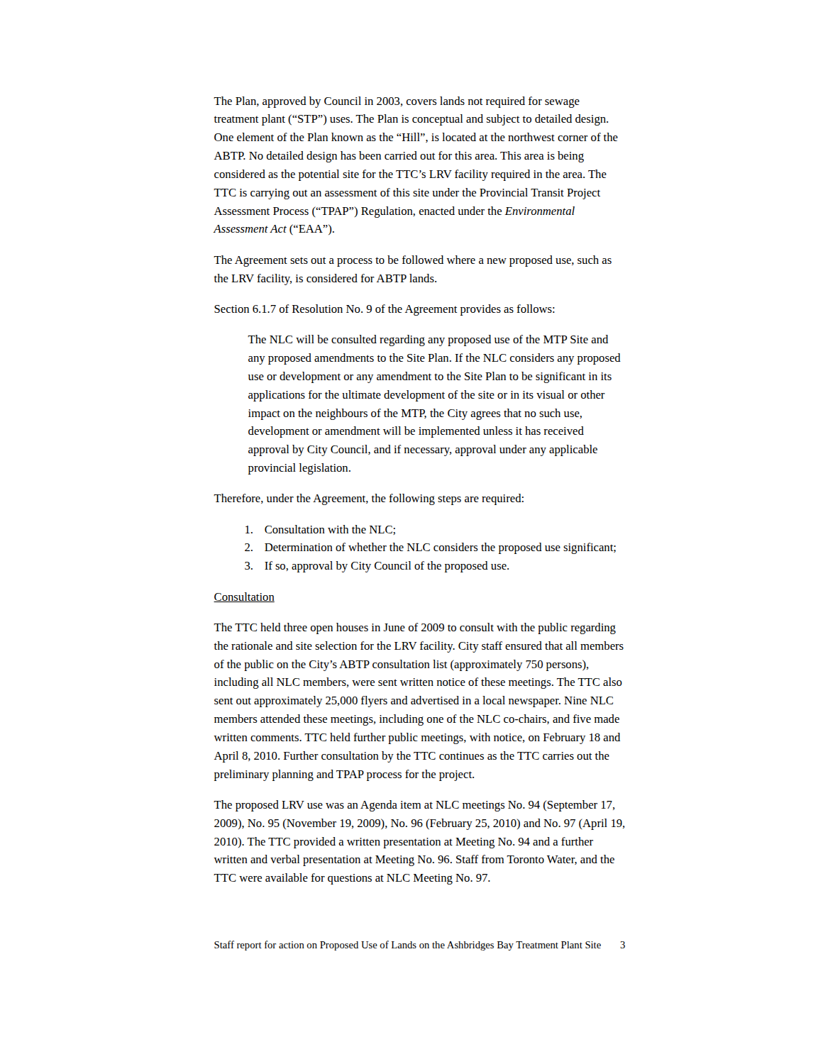The Plan, approved by Council in 2003, covers lands not required for sewage treatment plant (“STP”) uses. The Plan is conceptual and subject to detailed design.
One element of the Plan known as the “Hill”, is located at the northwest corner of the ABTP. No detailed design has been carried out for this area. This area is being considered as the potential site for the TTC’s LRV facility required in the area. The TTC is carrying out an assessment of this site under the Provincial Transit Project Assessment Process (“TPAP”) Regulation, enacted under the Environmental Assessment Act (“EAA”).
The Agreement sets out a process to be followed where a new proposed use, such as the LRV facility, is considered for ABTP lands.
Section 6.1.7 of Resolution No. 9 of the Agreement provides as follows:
The NLC will be consulted regarding any proposed use of the MTP Site and any proposed amendments to the Site Plan. If the NLC considers any proposed use or development or any amendment to the Site Plan to be significant in its applications for the ultimate development of the site or in its visual or other impact on the neighbours of the MTP, the City agrees that no such use, development or amendment will be implemented unless it has received approval by City Council, and if necessary, approval under any applicable provincial legislation.
Therefore, under the Agreement, the following steps are required:
Consultation with the NLC;
Determination of whether the NLC considers the proposed use significant;
If so, approval by City Council of the proposed use.
Consultation
The TTC held three open houses in June of 2009 to consult with the public regarding the rationale and site selection for the LRV facility. City staff ensured that all members of the public on the City’s ABTP consultation list (approximately 750 persons), including all NLC members, were sent written notice of these meetings. The TTC also sent out approximately 25,000 flyers and advertised in a local newspaper. Nine NLC members attended these meetings, including one of the NLC co-chairs, and five made written comments. TTC held further public meetings, with notice, on February 18 and April 8, 2010. Further consultation by the TTC continues as the TTC carries out the preliminary planning and TPAP process for the project.
The proposed LRV use was an Agenda item at NLC meetings No. 94 (September 17, 2009), No. 95 (November 19, 2009), No. 96 (February 25, 2010) and No. 97 (April 19, 2010). The TTC provided a written presentation at Meeting No. 94 and a further written and verbal presentation at Meeting No. 96. Staff from Toronto Water, and the TTC were available for questions at NLC Meeting No. 97.
Staff report for action on Proposed Use of Lands on the Ashbridges Bay Treatment Plant Site 3